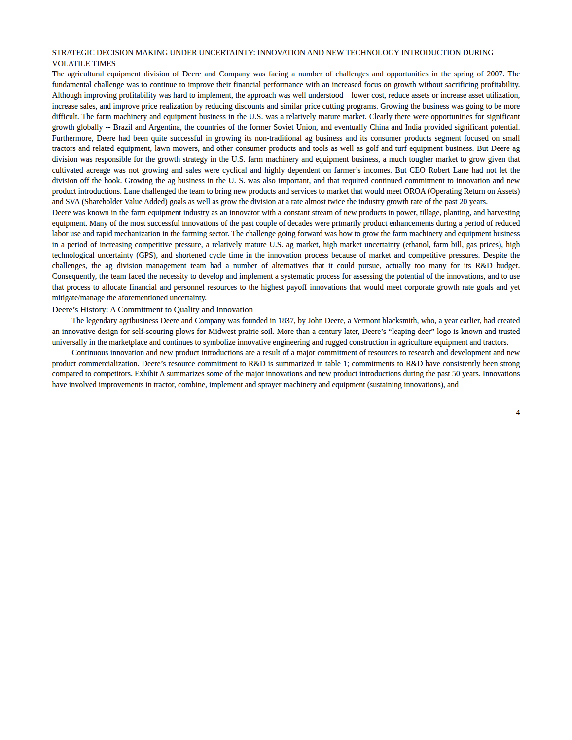STRATEGIC DECISION MAKING UNDER UNCERTAINTY: INNOVATION AND NEW TECHNOLOGY INTRODUCTION DURING VOLATILE TIMES
The agricultural equipment division of Deere and Company was facing a number of challenges and opportunities in the spring of 2007. The fundamental challenge was to continue to improve their financial performance with an increased focus on growth without sacrificing profitability. Although improving profitability was hard to implement, the approach was well understood – lower cost, reduce assets or increase asset utilization, increase sales, and improve price realization by reducing discounts and similar price cutting programs. Growing the business was going to be more difficult. The farm machinery and equipment business in the U.S. was a relatively mature market. Clearly there were opportunities for significant growth globally -- Brazil and Argentina, the countries of the former Soviet Union, and eventually China and India provided significant potential. Furthermore, Deere had been quite successful in growing its non-traditional ag business and its consumer products segment focused on small tractors and related equipment, lawn mowers, and other consumer products and tools as well as golf and turf equipment business. But Deere ag division was responsible for the growth strategy in the U.S. farm machinery and equipment business, a much tougher market to grow given that cultivated acreage was not growing and sales were cyclical and highly dependent on farmer’s incomes. But CEO Robert Lane had not let the division off the hook. Growing the ag business in the U. S. was also important, and that required continued commitment to innovation and new product introductions. Lane challenged the team to bring new products and services to market that would meet OROA (Operating Return on Assets) and SVA (Shareholder Value Added) goals as well as grow the division at a rate almost twice the industry growth rate of the past 20 years.
Deere was known in the farm equipment industry as an innovator with a constant stream of new products in power, tillage, planting, and harvesting equipment. Many of the most successful innovations of the past couple of decades were primarily product enhancements during a period of reduced labor use and rapid mechanization in the farming sector. The challenge going forward was how to grow the farm machinery and equipment business in a period of increasing competitive pressure, a relatively mature U.S. ag market, high market uncertainty (ethanol, farm bill, gas prices), high technological uncertainty (GPS), and shortened cycle time in the innovation process because of market and competitive pressures. Despite the challenges, the ag division management team had a number of alternatives that it could pursue, actually too many for its R&D budget. Consequently, the team faced the necessity to develop and implement a systematic process for assessing the potential of the innovations, and to use that process to allocate financial and personnel resources to the highest payoff innovations that would meet corporate growth rate goals and yet mitigate/manage the aforementioned uncertainty.
Deere’s History: A Commitment to Quality and Innovation
The legendary agribusiness Deere and Company was founded in 1837, by John Deere, a Vermont blacksmith, who, a year earlier, had created an innovative design for self-scouring plows for Midwest prairie soil. More than a century later, Deere’s “leaping deer” logo is known and trusted universally in the marketplace and continues to symbolize innovative engineering and rugged construction in agriculture equipment and tractors.
Continuous innovation and new product introductions are a result of a major commitment of resources to research and development and new product commercialization. Deere’s resource commitment to R&D is summarized in table 1; commitments to R&D have consistently been strong compared to competitors. Exhibit A summarizes some of the major innovations and new product introductions during the past 50 years. Innovations have involved improvements in tractor, combine, implement and sprayer machinery and equipment (sustaining innovations), and
4